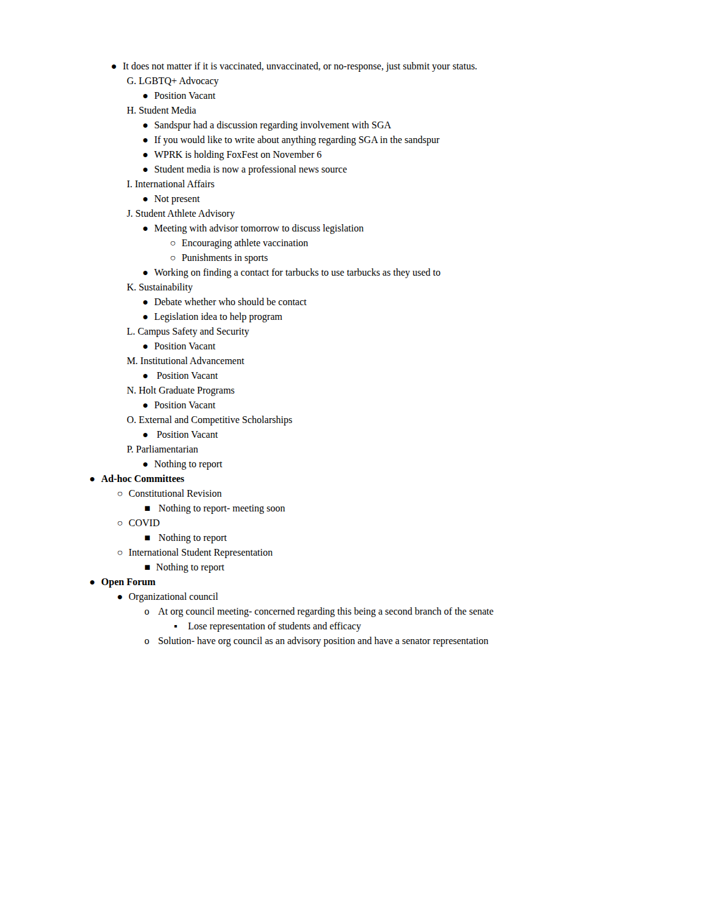It does not matter if it is vaccinated, unvaccinated, or no-response, just submit your status.
G. LGBTQ+ Advocacy
Position Vacant
H. Student Media
Sandspur had a discussion regarding involvement with SGA
If you would like to write about anything regarding SGA in the sandspur
WPRK is holding FoxFest on November 6
Student media is now a professional news source
I. International Affairs
Not present
J. Student Athlete Advisory
Meeting with advisor tomorrow to discuss legislation
Encouraging athlete vaccination
Punishments in sports
Working on finding a contact for tarbucks to use tarbucks as they used to
K. Sustainability
Debate whether who should be contact
Legislation idea to help program
L. Campus Safety and Security
Position Vacant
M. Institutional Advancement
Position Vacant
N. Holt Graduate Programs
Position Vacant
O. External and Competitive Scholarships
Position Vacant
P. Parliamentarian
Nothing to report
Ad-hoc Committees
Constitutional Revision
Nothing to report- meeting soon
COVID
Nothing to report
International Student Representation
Nothing to report
Open Forum
Organizational council
At org council meeting- concerned regarding this being a second branch of the senate
Lose representation of students and efficacy
Solution- have org council as an advisory position and have a senator representation